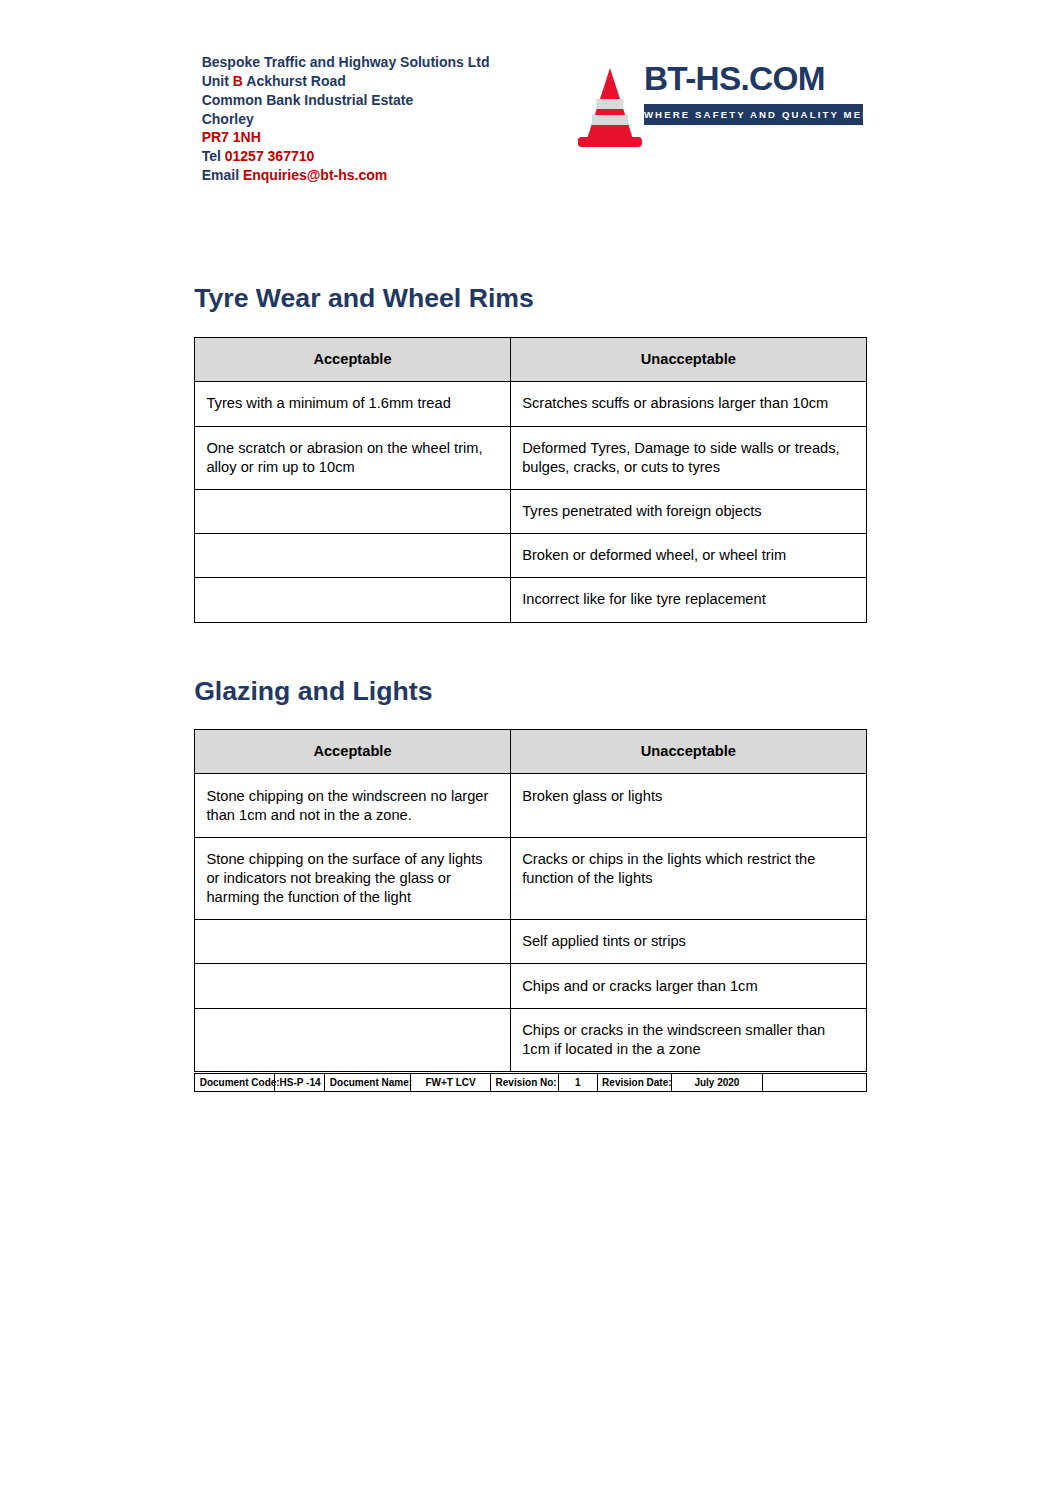Bespoke Traffic and Highway Solutions Ltd
Unit B Ackhurst Road
Common Bank Industrial Estate
Chorley
PR7 1NH
Tel 01257 367710
Email Enquiries@bt-hs.com
BT-HS.COM
WHERE SAFETY AND QUALITY MEET
Tyre Wear and Wheel Rims
| Acceptable | Unacceptable |
| --- | --- |
| Tyres with a minimum of 1.6mm tread | Scratches scuffs or abrasions larger than 10cm |
| One scratch or abrasion on the wheel trim, alloy or rim up to 10cm | Deformed Tyres, Damage to side walls or treads, bulges, cracks, or cuts to tyres |
| | Tyres penetrated with foreign objects |
| | Broken or deformed wheel, or wheel trim |
| | Incorrect like for like tyre replacement |
Glazing and Lights
| Acceptable | Unacceptable |
| --- | --- |
| Stone chipping on the windscreen no larger than 1cm and not in the a zone. | Broken glass or lights |
| Stone chipping on the surface of any lights or indicators not breaking the glass or harming the function of the light | Cracks or chips in the lights which restrict the function of the lights |
| | Self applied tints or strips |
| | Chips and or cracks larger than 1cm |
| | Chips or cracks in the windscreen smaller than 1cm if located in the a zone |
| Document Code: | HS-P -14 | Document Name: | FW+T LCV | Revision No: | 1 | Revision Date: | July 2020 | |